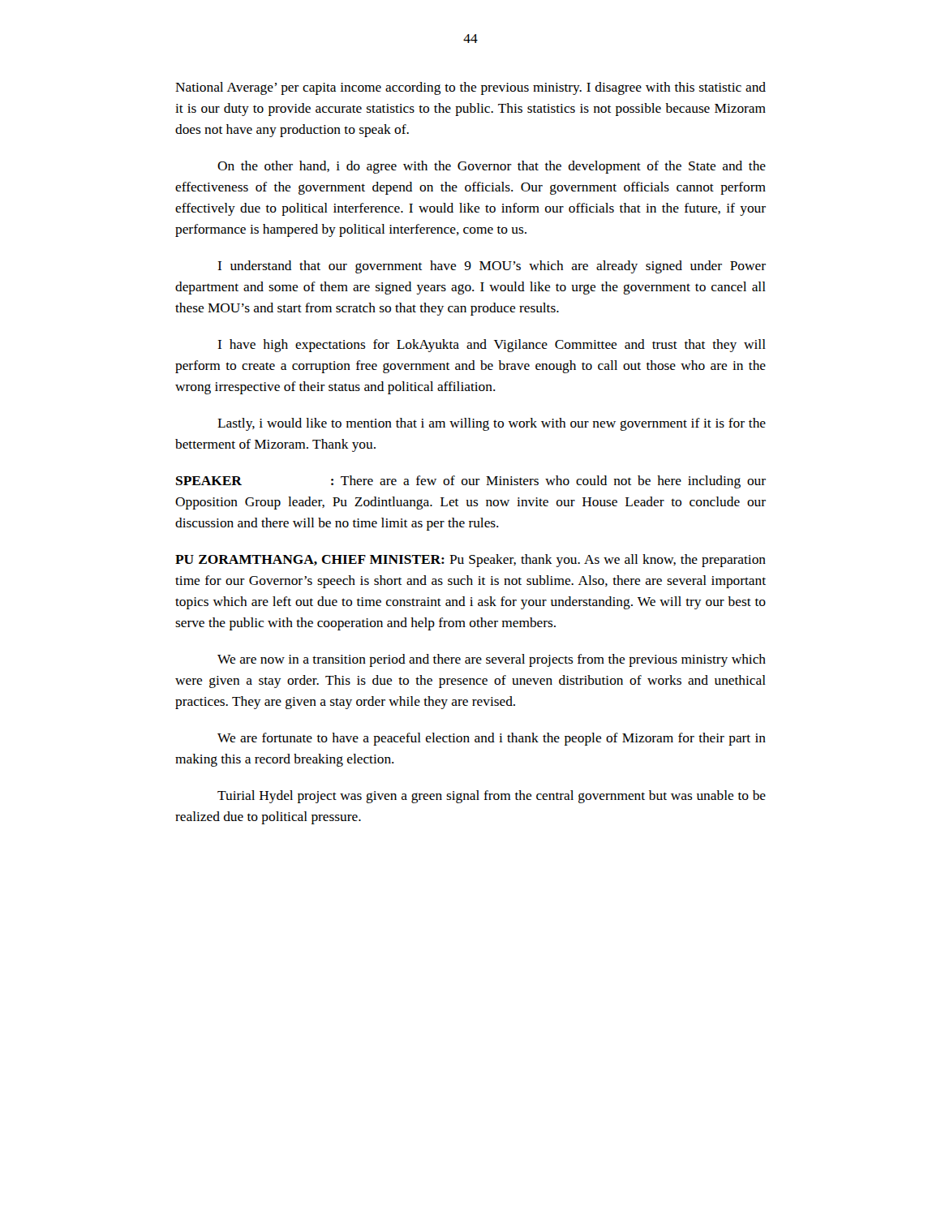44
National Average’ per capita income according to the previous ministry. I disagree with this statistic and it is our duty to provide accurate statistics to the public. This statistics is not possible because Mizoram does not have any production to speak of.
On the other hand, i do agree with the Governor that the development of the State and the effectiveness of the government depend on the officials. Our government officials cannot perform effectively due to political interference. I would like to inform our officials that in the future, if your performance is hampered by political interference, come to us.
I understand that our government have 9 MOU’s which are already signed under Power department and some of them are signed years ago. I would like to urge the government to cancel all these MOU’s and start from scratch so that they can produce results.
I have high expectations for LokAyukta and Vigilance Committee and trust that they will perform to create a corruption free government and be brave enough to call out those who are in the wrong irrespective of their status and political affiliation.
Lastly, i would like to mention that i am willing to work with our new government if it is for the betterment of Mizoram. Thank you.
SPEAKER: There are a few of our Ministers who could not be here including our Opposition Group leader, Pu Zodintluanga. Let us now invite our House Leader to conclude our discussion and there will be no time limit as per the rules.
PU ZORAMTHANGA, CHIEF MINISTER: Pu Speaker, thank you. As we all know, the preparation time for our Governor’s speech is short and as such it is not sublime. Also, there are several important topics which are left out due to time constraint and i ask for your understanding. We will try our best to serve the public with the cooperation and help from other members.
We are now in a transition period and there are several projects from the previous ministry which were given a stay order. This is due to the presence of uneven distribution of works and unethical practices. They are given a stay order while they are revised.
We are fortunate to have a peaceful election and i thank the people of Mizoram for their part in making this a record breaking election.
Tuirial Hydel project was given a green signal from the central government but was unable to be realized due to political pressure.